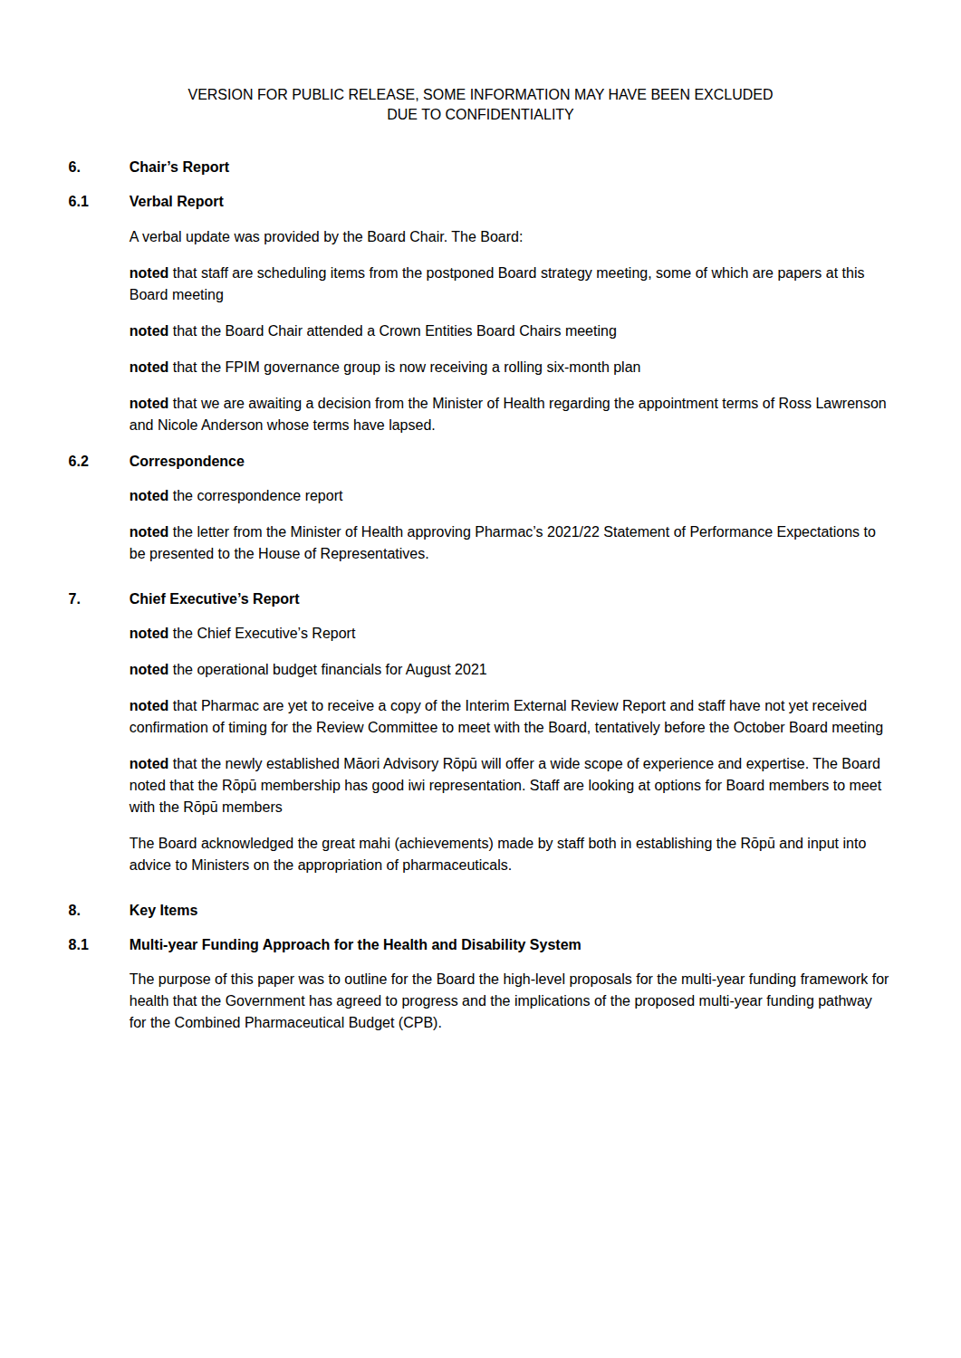VERSION FOR PUBLIC RELEASE, SOME INFORMATION MAY HAVE BEEN EXCLUDED
DUE TO CONFIDENTIALITY
6. Chair’s Report
6.1 Verbal Report
A verbal update was provided by the Board Chair. The Board:
noted that staff are scheduling items from the postponed Board strategy meeting, some of which are papers at this Board meeting
noted that the Board Chair attended a Crown Entities Board Chairs meeting
noted that the FPIM governance group is now receiving a rolling six-month plan
noted that we are awaiting a decision from the Minister of Health regarding the appointment terms of Ross Lawrenson and Nicole Anderson whose terms have lapsed.
6.2 Correspondence
noted the correspondence report
noted the letter from the Minister of Health approving Pharmac’s 2021/22 Statement of Performance Expectations to be presented to the House of Representatives.
7. Chief Executive’s Report
noted the Chief Executive’s Report
noted the operational budget financials for August 2021
noted that Pharmac are yet to receive a copy of the Interim External Review Report and staff have not yet received confirmation of timing for the Review Committee to meet with the Board, tentatively before the October Board meeting
noted that the newly established Māori Advisory Rōpū will offer a wide scope of experience and expertise. The Board noted that the Rōpū membership has good iwi representation. Staff are looking at options for Board members to meet with the Rōpū members
The Board acknowledged the great mahi (achievements) made by staff both in establishing the Rōpū and input into advice to Ministers on the appropriation of pharmaceuticals.
8. Key Items
8.1 Multi-year Funding Approach for the Health and Disability System
The purpose of this paper was to outline for the Board the high-level proposals for the multi-year funding framework for health that the Government has agreed to progress and the implications of the proposed multi-year funding pathway for the Combined Pharmaceutical Budget (CPB).